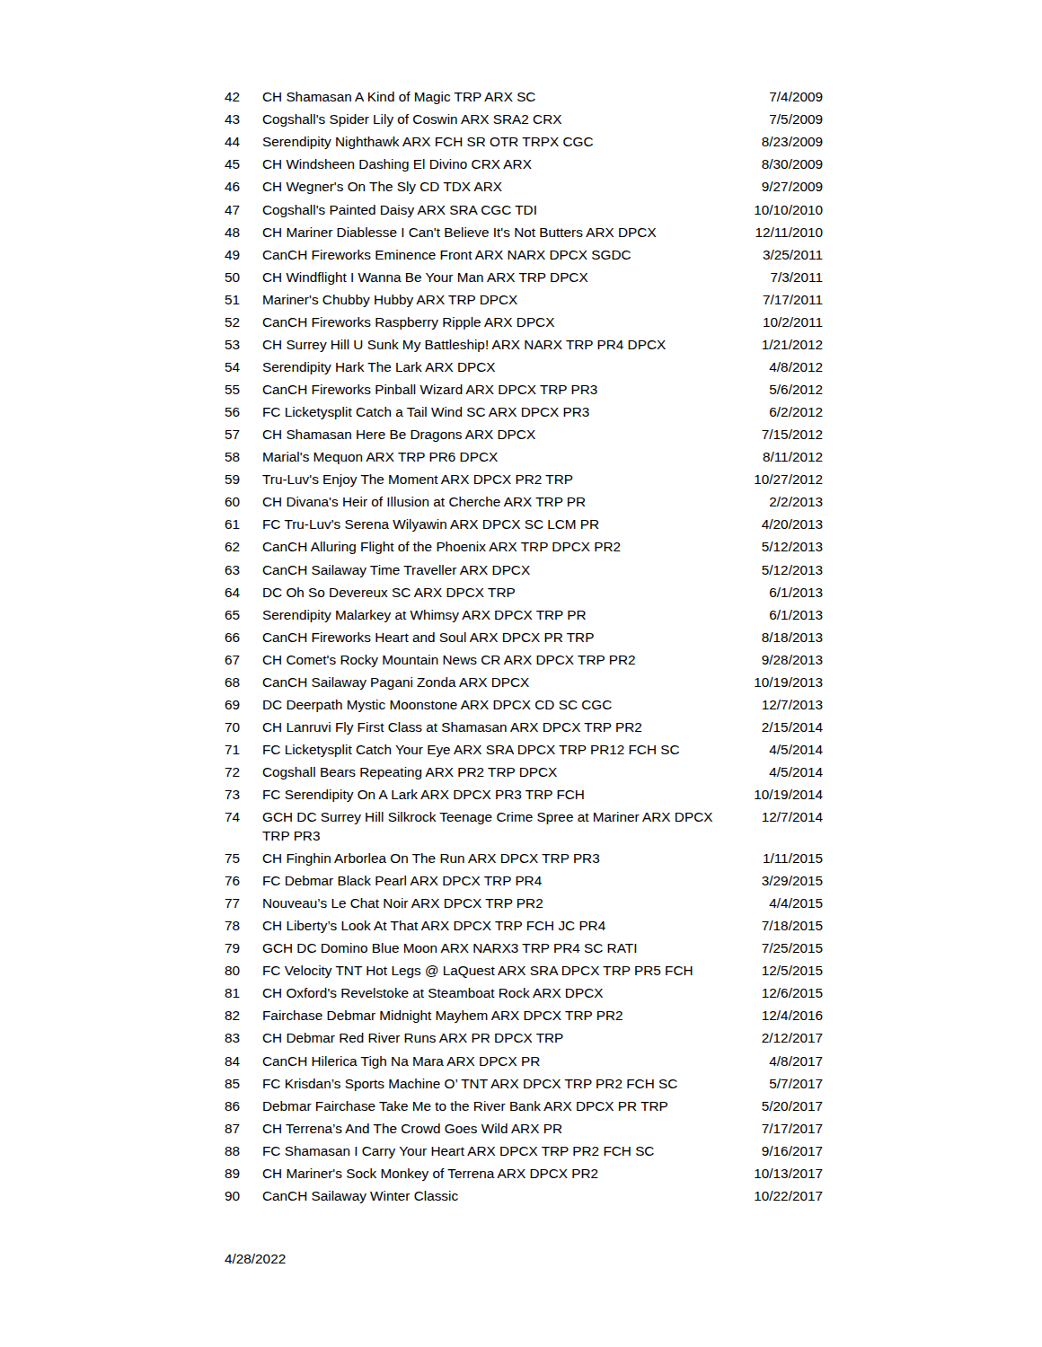| 42 | CH Shamasan A Kind of Magic TRP ARX SC | 7/4/2009 |
| 43 | Cogshall's Spider Lily of Coswin ARX SRA2 CRX | 7/5/2009 |
| 44 | Serendipity Nighthawk ARX FCH SR OTR TRPX CGC | 8/23/2009 |
| 45 | CH Windsheen Dashing El Divino CRX ARX | 8/30/2009 |
| 46 | CH Wegner's On The Sly CD TDX ARX | 9/27/2009 |
| 47 | Cogshall's Painted Daisy ARX SRA CGC TDI | 10/10/2010 |
| 48 | CH Mariner Diablesse I Can't Believe It's Not Butters ARX DPCX | 12/11/2010 |
| 49 | CanCH Fireworks Eminence Front ARX NARX DPCX SGDC | 3/25/2011 |
| 50 | CH Windflight I Wanna Be Your Man ARX TRP DPCX | 7/3/2011 |
| 51 | Mariner's Chubby Hubby ARX TRP DPCX | 7/17/2011 |
| 52 | CanCH Fireworks Raspberry Ripple ARX DPCX | 10/2/2011 |
| 53 | CH Surrey Hill U Sunk My Battleship! ARX NARX TRP PR4 DPCX | 1/21/2012 |
| 54 | Serendipity Hark The Lark ARX DPCX | 4/8/2012 |
| 55 | CanCH Fireworks Pinball Wizard ARX DPCX TRP PR3 | 5/6/2012 |
| 56 | FC Licketysplit Catch a Tail Wind SC ARX DPCX PR3 | 6/2/2012 |
| 57 | CH Shamasan Here Be Dragons ARX DPCX | 7/15/2012 |
| 58 | Marial's Mequon ARX TRP PR6 DPCX | 8/11/2012 |
| 59 | Tru-Luv's Enjoy The Moment ARX DPCX PR2 TRP | 10/27/2012 |
| 60 | CH Divana's Heir of Illusion at Cherche ARX TRP PR | 2/2/2013 |
| 61 | FC Tru-Luv's Serena Wilyawin ARX DPCX SC LCM PR | 4/20/2013 |
| 62 | CanCH Alluring Flight of the Phoenix ARX TRP DPCX PR2 | 5/12/2013 |
| 63 | CanCH Sailaway Time Traveller ARX DPCX | 5/12/2013 |
| 64 | DC Oh So Devereux SC ARX DPCX TRP | 6/1/2013 |
| 65 | Serendipity Malarkey at Whimsy ARX DPCX TRP PR | 6/1/2013 |
| 66 | CanCH Fireworks Heart and Soul ARX DPCX PR TRP | 8/18/2013 |
| 67 | CH Comet's Rocky Mountain News CR ARX DPCX TRP PR2 | 9/28/2013 |
| 68 | CanCH Sailaway Pagani Zonda ARX DPCX | 10/19/2013 |
| 69 | DC Deerpath Mystic Moonstone ARX DPCX CD SC CGC | 12/7/2013 |
| 70 | CH Lanruvi Fly First Class at Shamasan ARX DPCX TRP PR2 | 2/15/2014 |
| 71 | FC Licketysplit Catch Your Eye ARX SRA DPCX TRP PR12 FCH SC | 4/5/2014 |
| 72 | Cogshall Bears Repeating ARX PR2 TRP DPCX | 4/5/2014 |
| 73 | FC Serendipity On A Lark ARX DPCX PR3 TRP FCH | 10/19/2014 |
| 74 | GCH DC Surrey Hill Silkrock Teenage Crime Spree at Mariner ARX DPCX TRP PR3 | 12/7/2014 |
| 75 | CH Finghin Arborlea On The Run ARX DPCX TRP PR3 | 1/11/2015 |
| 76 | FC Debmar Black Pearl ARX DPCX TRP PR4 | 3/29/2015 |
| 77 | Nouveau’s Le Chat Noir ARX DPCX TRP PR2 | 4/4/2015 |
| 78 | CH Liberty’s Look At That ARX DPCX TRP FCH JC PR4 | 7/18/2015 |
| 79 | GCH DC Domino Blue Moon ARX NARX3 TRP PR4 SC RATI | 7/25/2015 |
| 80 | FC Velocity TNT Hot Legs @ LaQuest ARX SRA DPCX TRP PR5 FCH | 12/5/2015 |
| 81 | CH Oxford's Revelstoke at Steamboat Rock ARX DPCX | 12/6/2015 |
| 82 | Fairchase Debmar Midnight Mayhem ARX DPCX TRP PR2 | 12/4/2016 |
| 83 | CH Debmar Red River Runs ARX PR DPCX TRP | 2/12/2017 |
| 84 | CanCH Hilerica Tigh Na Mara ARX DPCX PR | 4/8/2017 |
| 85 | FC Krisdan’s Sports Machine O’ TNT ARX DPCX TRP PR2 FCH SC | 5/7/2017 |
| 86 | Debmar Fairchase Take Me to the River Bank ARX DPCX PR TRP | 5/20/2017 |
| 87 | CH Terrena’s And The Crowd Goes Wild ARX PR | 7/17/2017 |
| 88 | FC Shamasan I Carry Your Heart ARX DPCX TRP PR2 FCH SC | 9/16/2017 |
| 89 | CH Mariner's Sock Monkey of Terrena ARX DPCX PR2 | 10/13/2017 |
| 90 | CanCH Sailaway Winter Classic | 10/22/2017 |
4/28/2022